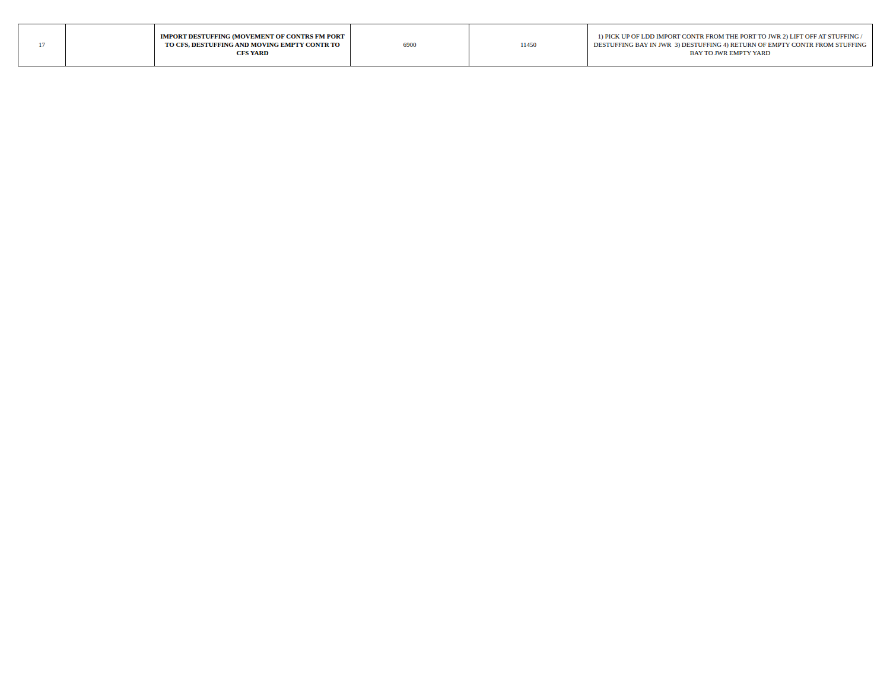| 17 | | IMPORT DESTUFFING (MOVEMENT OF CONTRS FM PORT TO CFS, DESTUFFING AND MOVING EMPTY CONTR TO CFS YARD | 6900 | 11450 | 1) PICK UP OF LDD IMPORT CONTR FROM THE PORT TO JWR 2) LIFT OFF AT STUFFING / DESTUFFING BAY IN JWR 3) DESTUFFING 4) RETURN OF EMPTY CONTR FROM STUFFING BAY TO JWR EMPTY YARD |